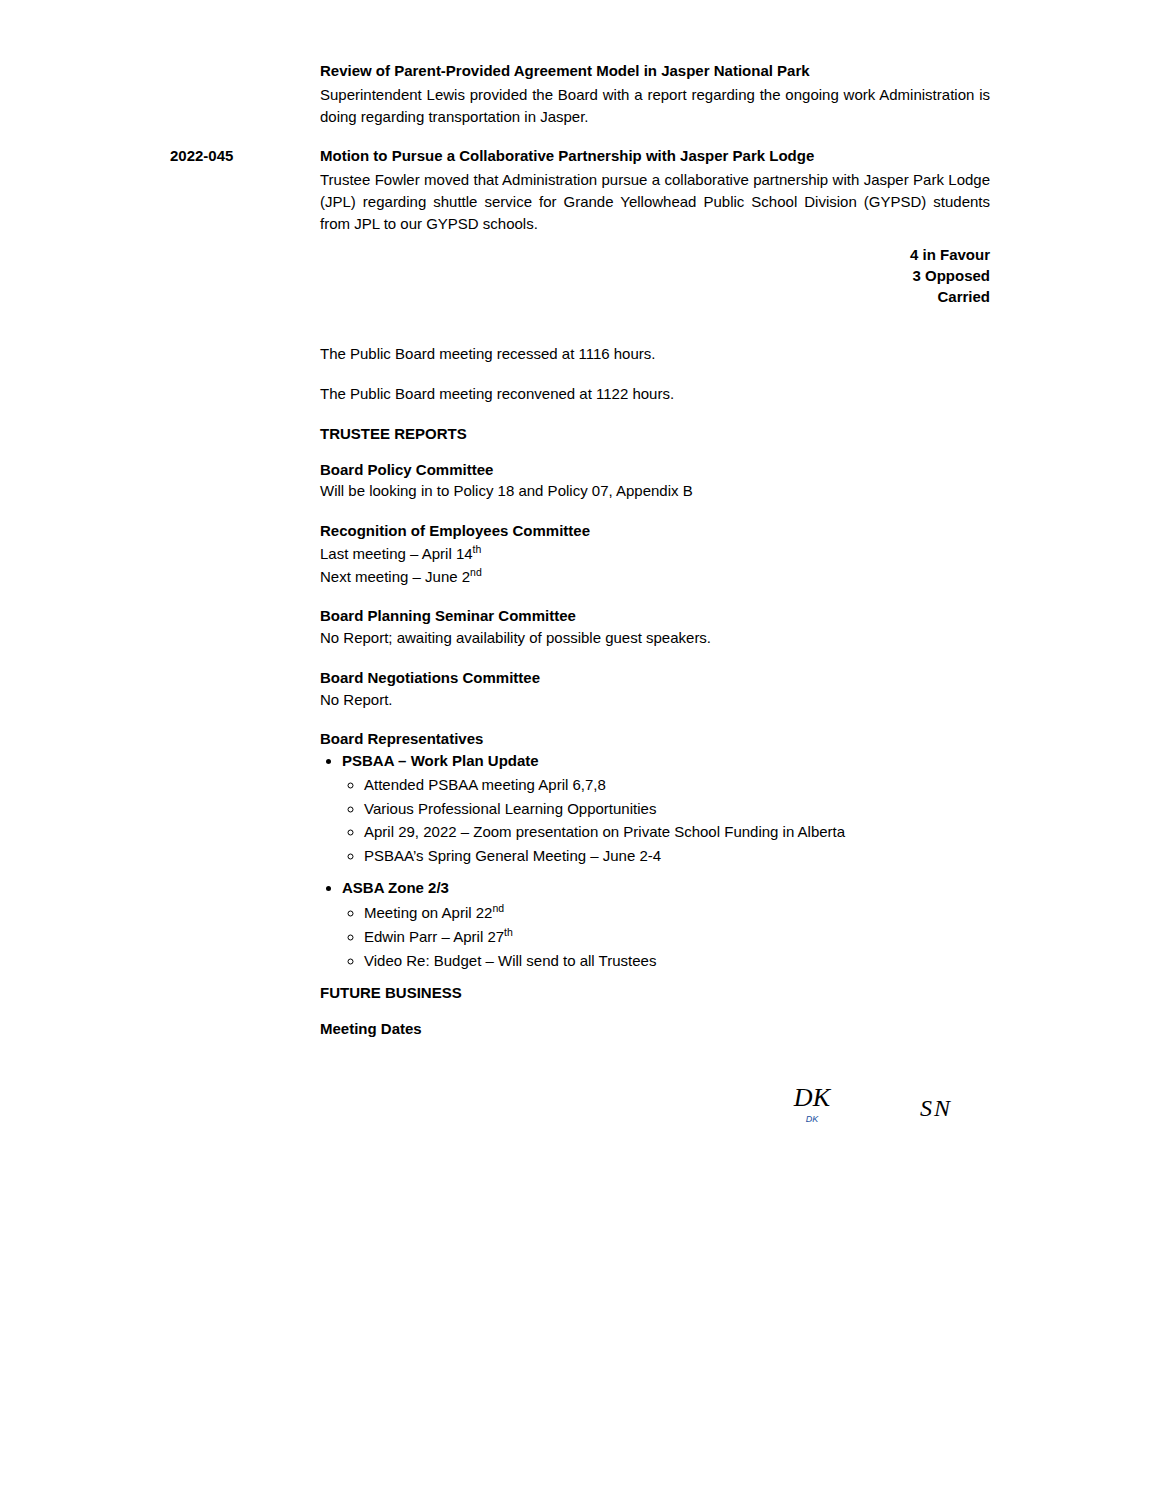Review of Parent-Provided Agreement Model in Jasper National Park
Superintendent Lewis provided the Board with a report regarding the ongoing work Administration is doing regarding transportation in Jasper.
2022-045
Motion to Pursue a Collaborative Partnership with Jasper Park Lodge
Trustee Fowler moved that Administration pursue a collaborative partnership with Jasper Park Lodge (JPL) regarding shuttle service for Grande Yellowhead Public School Division (GYPSD) students from JPL to our GYPSD schools.
4 in Favour
3 Opposed
Carried
The Public Board meeting recessed at 1116 hours.
The Public Board meeting reconvened at 1122 hours.
TRUSTEE REPORTS
Board Policy Committee
Will be looking in to Policy 18 and Policy 07, Appendix B
Recognition of Employees Committee
Last meeting – April 14th
Next meeting – June 2nd
Board Planning Seminar Committee
No Report; awaiting availability of possible guest speakers.
Board Negotiations Committee
No Report.
Board Representatives
PSBAA – Work Plan Update
Attended PSBAA meeting April 6,7,8
Various Professional Learning Opportunities
April 29, 2022 – Zoom presentation on Private School Funding in Alberta
PSBAA’s Spring General Meeting – June 2-4
ASBA Zone 2/3
Meeting on April 22nd
Edwin Parr – April 27th
Video Re: Budget – Will send to all Trustees
FUTURE BUSINESS
Meeting Dates
DK DK
S N